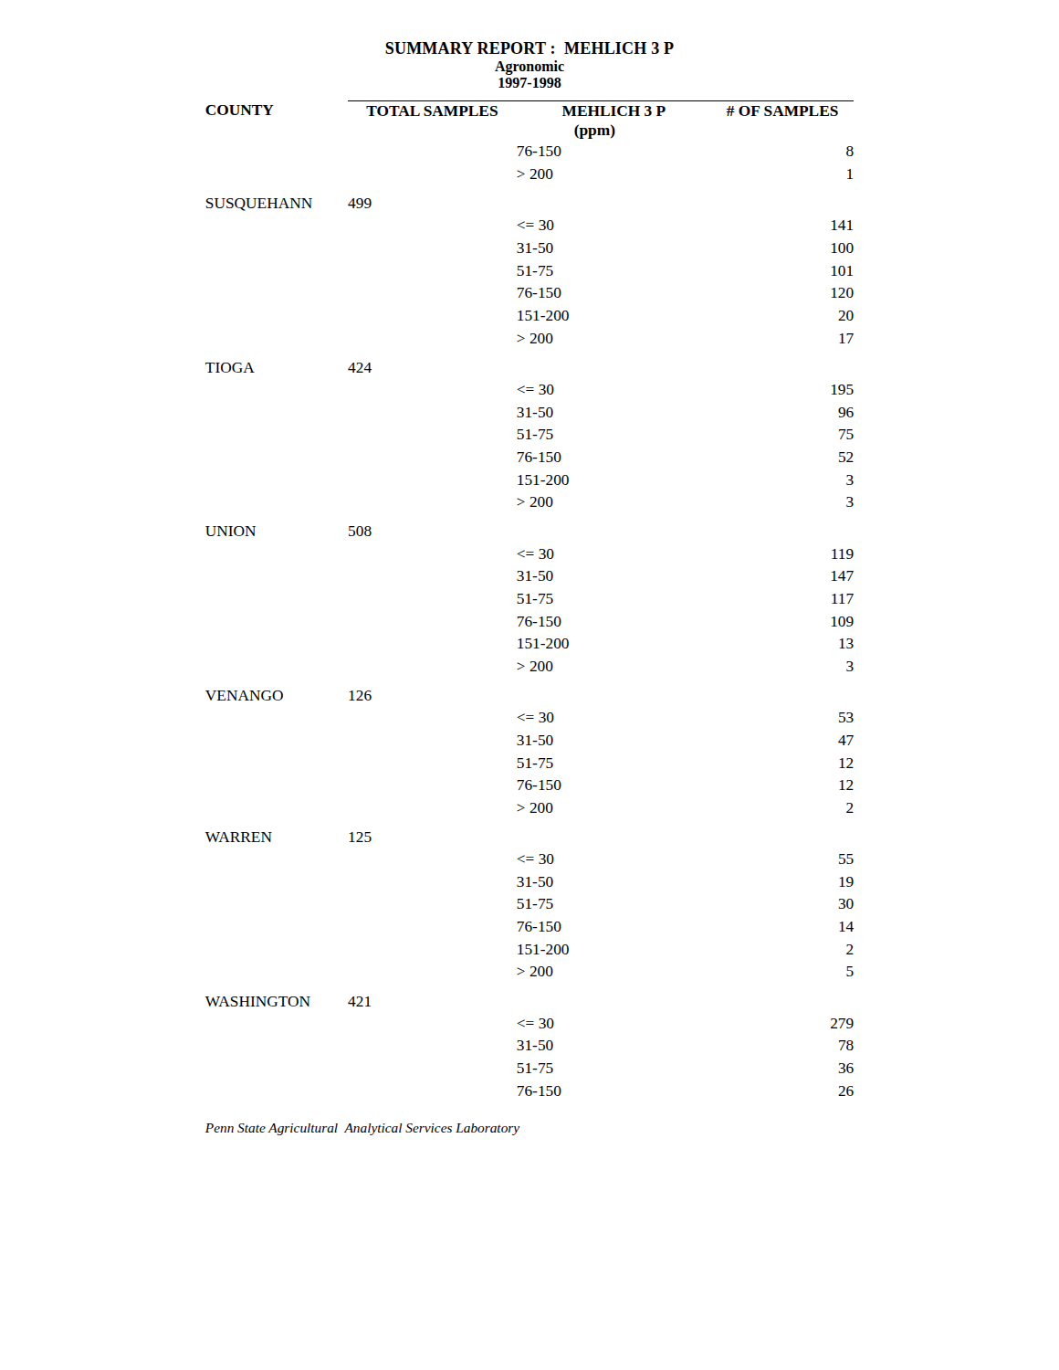SUMMARY REPORT : MEHLICH 3 P
Agronomic
1997-1998
| COUNTY | TOTAL SAMPLES | MEHLICH 3 P | # OF SAMPLES |
| --- | --- | --- | --- |
| | | (ppm) | |
| | | 76-150 | 8 |
| | | > 200 | 1 |
| SUSQUEHANN | 499 | | |
| | | <= 30 | 141 |
| | | 31-50 | 100 |
| | | 51-75 | 101 |
| | | 76-150 | 120 |
| | | 151-200 | 20 |
| | | > 200 | 17 |
| TIOGA | 424 | | |
| | | <= 30 | 195 |
| | | 31-50 | 96 |
| | | 51-75 | 75 |
| | | 76-150 | 52 |
| | | 151-200 | 3 |
| | | > 200 | 3 |
| UNION | 508 | | |
| | | <= 30 | 119 |
| | | 31-50 | 147 |
| | | 51-75 | 117 |
| | | 76-150 | 109 |
| | | 151-200 | 13 |
| | | > 200 | 3 |
| VENANGO | 126 | | |
| | | <= 30 | 53 |
| | | 31-50 | 47 |
| | | 51-75 | 12 |
| | | 76-150 | 12 |
| | | > 200 | 2 |
| WARREN | 125 | | |
| | | <= 30 | 55 |
| | | 31-50 | 19 |
| | | 51-75 | 30 |
| | | 76-150 | 14 |
| | | 151-200 | 2 |
| | | > 200 | 5 |
| WASHINGTON | 421 | | |
| | | <= 30 | 279 |
| | | 31-50 | 78 |
| | | 51-75 | 36 |
| | | 76-150 | 26 |
Penn State Agricultural Analytical Services Laboratory